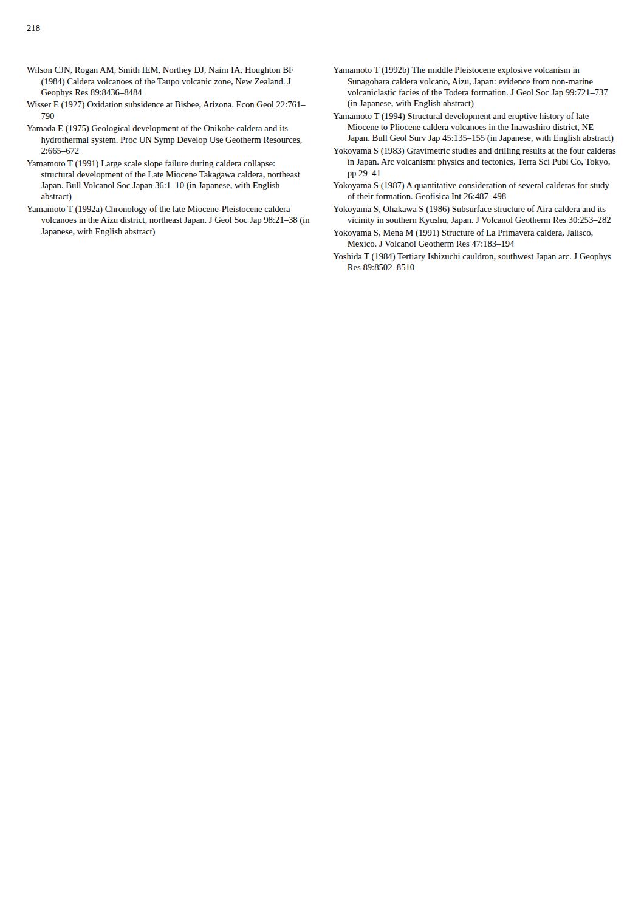218
Wilson CJN, Rogan AM, Smith IEM, Northey DJ, Nairn IA, Houghton BF (1984) Caldera volcanoes of the Taupo volcanic zone, New Zealand. J Geophys Res 89:8436–8484
Wisser E (1927) Oxidation subsidence at Bisbee, Arizona. Econ Geol 22:761–790
Yamada E (1975) Geological development of the Onikobe caldera and its hydrothermal system. Proc UN Symp Develop Use Geotherm Resources, 2:665–672
Yamamoto T (1991) Large scale slope failure during caldera collapse: structural development of the Late Miocene Takagawa caldera, northeast Japan. Bull Volcanol Soc Japan 36:1–10 (in Japanese, with English abstract)
Yamamoto T (1992a) Chronology of the late Miocene-Pleistocene caldera volcanoes in the Aizu district, northeast Japan. J Geol Soc Jap 98:21–38 (in Japanese, with English abstract)
Yamamoto T (1992b) The middle Pleistocene explosive volcanism in Sunagohara caldera volcano, Aizu, Japan: evidence from non-marine volcaniclastic facies of the Todera formation. J Geol Soc Jap 99:721–737 (in Japanese, with English abstract)
Yamamoto T (1994) Structural development and eruptive history of late Miocene to Pliocene caldera volcanoes in the Inawashiro district, NE Japan. Bull Geol Surv Jap 45:135–155 (in Japanese, with English abstract)
Yokoyama S (1983) Gravimetric studies and drilling results at the four calderas in Japan. Arc volcanism: physics and tectonics, Terra Sci Publ Co, Tokyo, pp 29–41
Yokoyama S (1987) A quantitative consideration of several calderas for study of their formation. Geofisica Int 26:487–498
Yokoyama S, Ohakawa S (1986) Subsurface structure of Aira caldera and its vicinity in southern Kyushu, Japan. J Volcanol Geotherm Res 30:253–282
Yokoyama S, Mena M (1991) Structure of La Primavera caldera, Jalisco, Mexico. J Volcanol Geotherm Res 47:183–194
Yoshida T (1984) Tertiary Ishizuchi cauldron, southwest Japan arc. J Geophys Res 89:8502–8510